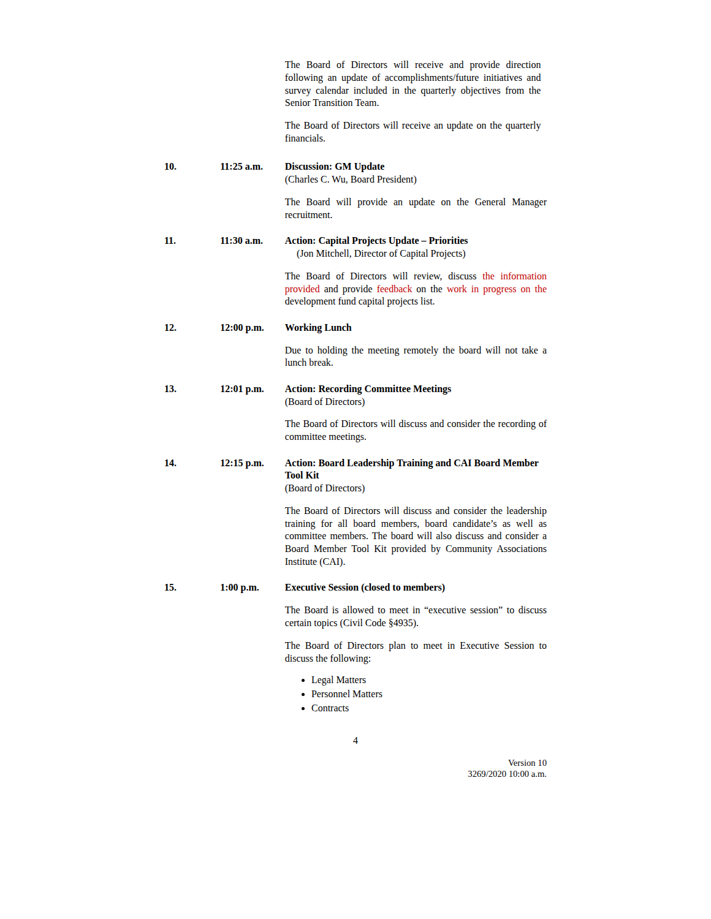The Board of Directors will receive and provide direction following an update of accomplishments/future initiatives and survey calendar included in the quarterly objectives from the Senior Transition Team.
The Board of Directors will receive an update on the quarterly financials.
| 10. | 11:25 a.m. | Discussion: GM Update (Charles C. Wu, Board President) The Board will provide an update on the General Manager recruitment. |
| 11. | 11:30 a.m. | Action: Capital Projects Update – Priorities (Jon Mitchell, Director of Capital Projects) The Board of Directors will review, discuss the information provided and provide feedback on the work in progress on the development fund capital projects list. |
| 12. | 12:00 p.m. | Working Lunch Due to holding the meeting remotely the board will not take a lunch break. |
| 13. | 12:01 p.m. | Action: Recording Committee Meetings (Board of Directors) The Board of Directors will discuss and consider the recording of committee meetings. |
| 14. | 12:15 p.m. | Action: Board Leadership Training and CAI Board Member Tool Kit (Board of Directors) The Board of Directors will discuss and consider the leadership training for all board members, board candidate’s as well as committee members. The board will also discuss and consider a Board Member Tool Kit provided by Community Associations Institute (CAI). |
| 15. | 1:00 p.m. | Executive Session (closed to members) The Board is allowed to meet in “executive session” to discuss certain topics (Civil Code §4935). The Board of Directors plan to meet in Executive Session to discuss the following: Legal Matters Personnel Matters Contracts |
4
Version 10
3269/2020 10:00 a.m.